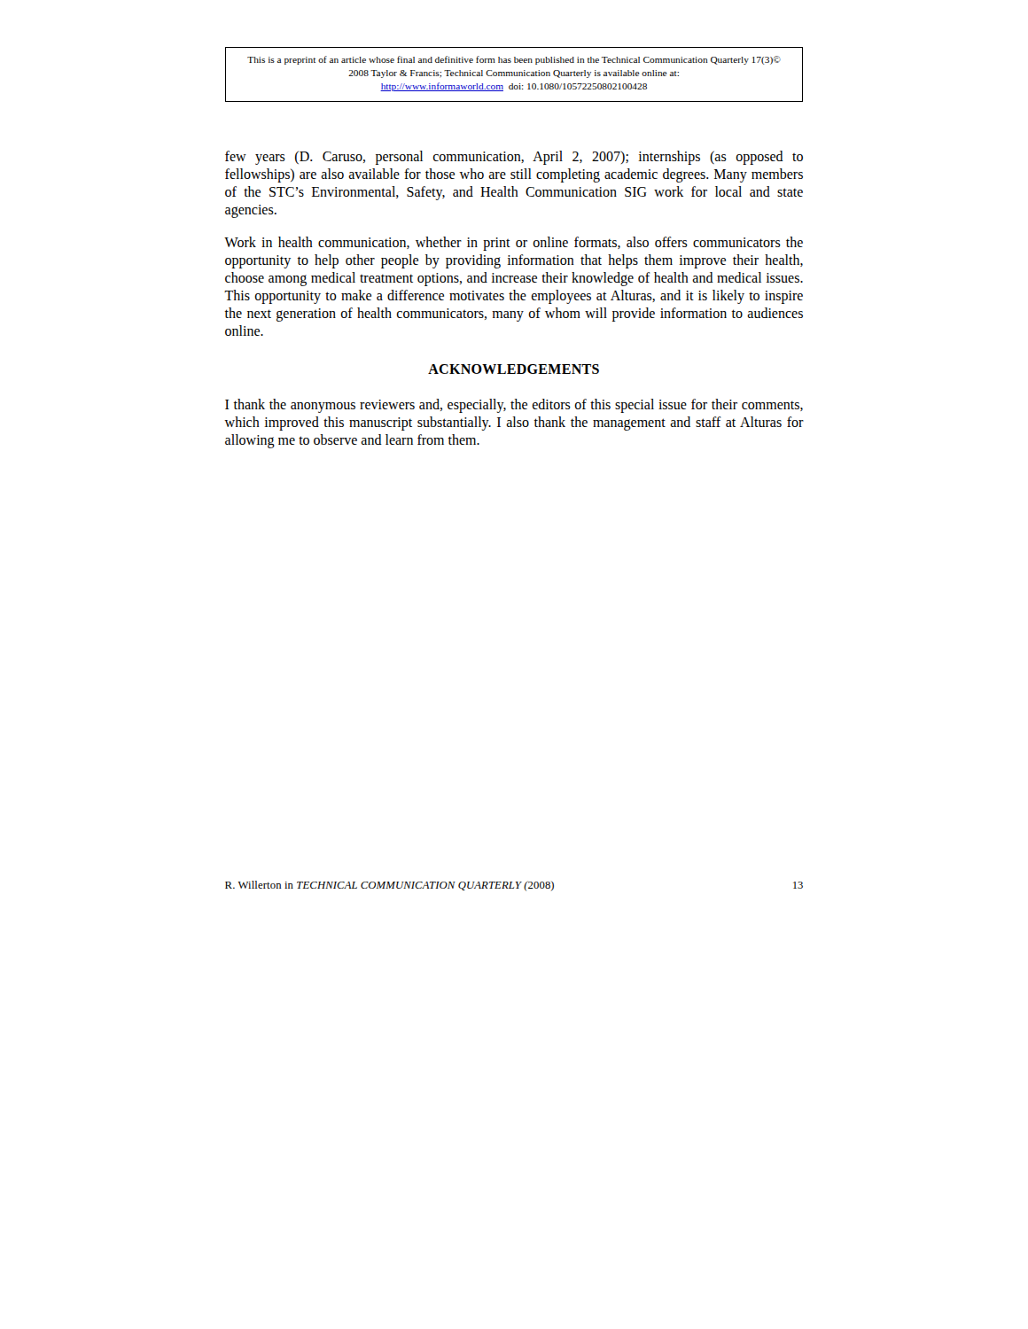This is a preprint of an article whose final and definitive form has been published in the Technical Communication Quarterly 17(3)©
2008 Taylor & Francis; Technical Communication Quarterly is available online at:
http://www.informaworld.com doi: 10.1080/10572250802100428
few years (D. Caruso, personal communication, April 2, 2007); internships (as opposed to fellowships) are also available for those who are still completing academic degrees. Many members of the STC’s Environmental, Safety, and Health Communication SIG work for local and state agencies.
Work in health communication, whether in print or online formats, also offers communicators the opportunity to help other people by providing information that helps them improve their health, choose among medical treatment options, and increase their knowledge of health and medical issues. This opportunity to make a difference motivates the employees at Alturas, and it is likely to inspire the next generation of health communicators, many of whom will provide information to audiences online.
ACKNOWLEDGEMENTS
I thank the anonymous reviewers and, especially, the editors of this special issue for their comments, which improved this manuscript substantially. I also thank the management and staff at Alturas for allowing me to observe and learn from them.
R. Willerton in TECHNICAL COMMUNICATION QUARTERLY (2008)
13